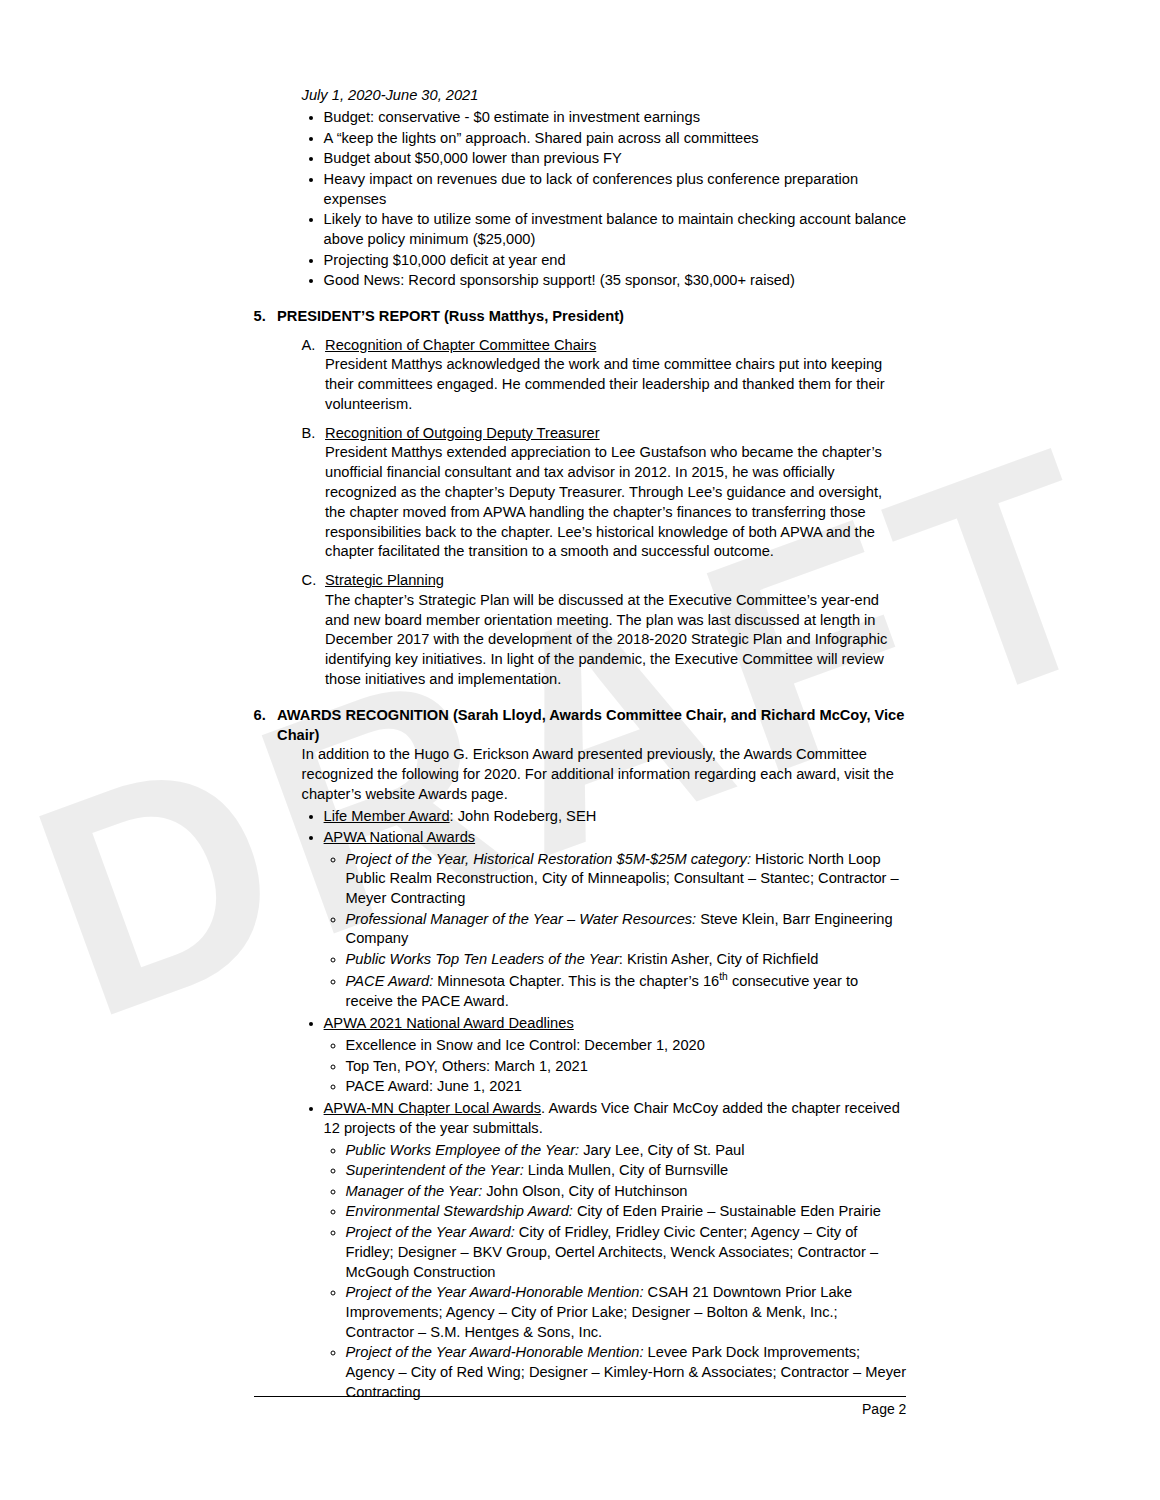DRAFT
July 1, 2020-June 30, 2021
Budget: conservative - $0 estimate in investment earnings
A “keep the lights on” approach. Shared pain across all committees
Budget about $50,000 lower than previous FY
Heavy impact on revenues due to lack of conferences plus conference preparation expenses
Likely to have to utilize some of investment balance to maintain checking account balance above policy minimum ($25,000)
Projecting $10,000 deficit at year end
Good News: Record sponsorship support! (35 sponsor, $30,000+ raised)
5.
PRESIDENT’S REPORT (Russ Matthys, President)
A.
Recognition of Chapter Committee Chairs
President Matthys acknowledged the work and time committee chairs put into keeping their committees engaged. He commended their leadership and thanked them for their volunteerism.
B.
Recognition of Outgoing Deputy Treasurer
President Matthys extended appreciation to Lee Gustafson who became the chapter’s unofficial financial consultant and tax advisor in 2012. In 2015, he was officially recognized as the chapter’s Deputy Treasurer. Through Lee’s guidance and oversight, the chapter moved from APWA handling the chapter’s finances to transferring those responsibilities back to the chapter. Lee’s historical knowledge of both APWA and the chapter facilitated the transition to a smooth and successful outcome.
C.
Strategic Planning
The chapter’s Strategic Plan will be discussed at the Executive Committee’s year-end and new board member orientation meeting. The plan was last discussed at length in December 2017 with the development of the 2018-2020 Strategic Plan and Infographic identifying key initiatives. In light of the pandemic, the Executive Committee will review those initiatives and implementation.
6.
AWARDS RECOGNITION (Sarah Lloyd, Awards Committee Chair, and Richard McCoy, Vice Chair)
In addition to the Hugo G. Erickson Award presented previously, the Awards Committee recognized the following for 2020. For additional information regarding each award, visit the chapter’s website Awards page.
Life Member Award: John Rodeberg, SEH
APWA National Awards
Project of the Year, Historical Restoration $5M-$25M category: Historic North Loop Public Realm Reconstruction, City of Minneapolis; Consultant – Stantec; Contractor – Meyer Contracting
Professional Manager of the Year – Water Resources: Steve Klein, Barr Engineering Company
Public Works Top Ten Leaders of the Year: Kristin Asher, City of Richfield
PACE Award: Minnesota Chapter. This is the chapter’s 16th consecutive year to receive the PACE Award.
APWA 2021 National Award Deadlines
Excellence in Snow and Ice Control: December 1, 2020
Top Ten, POY, Others: March 1, 2021
PACE Award: June 1, 2021
APWA-MN Chapter Local Awards. Awards Vice Chair McCoy added the chapter received 12 projects of the year submittals.
Public Works Employee of the Year: Jary Lee, City of St. Paul
Superintendent of the Year: Linda Mullen, City of Burnsville
Manager of the Year: John Olson, City of Hutchinson
Environmental Stewardship Award: City of Eden Prairie – Sustainable Eden Prairie
Project of the Year Award: City of Fridley, Fridley Civic Center; Agency – City of Fridley; Designer – BKV Group, Oertel Architects, Wenck Associates; Contractor – McGough Construction
Project of the Year Award-Honorable Mention: CSAH 21 Downtown Prior Lake Improvements; Agency – City of Prior Lake; Designer – Bolton & Menk, Inc.; Contractor – S.M. Hentges & Sons, Inc.
Project of the Year Award-Honorable Mention: Levee Park Dock Improvements; Agency – City of Red Wing; Designer – Kimley-Horn & Associates; Contractor – Meyer Contracting
Page 2